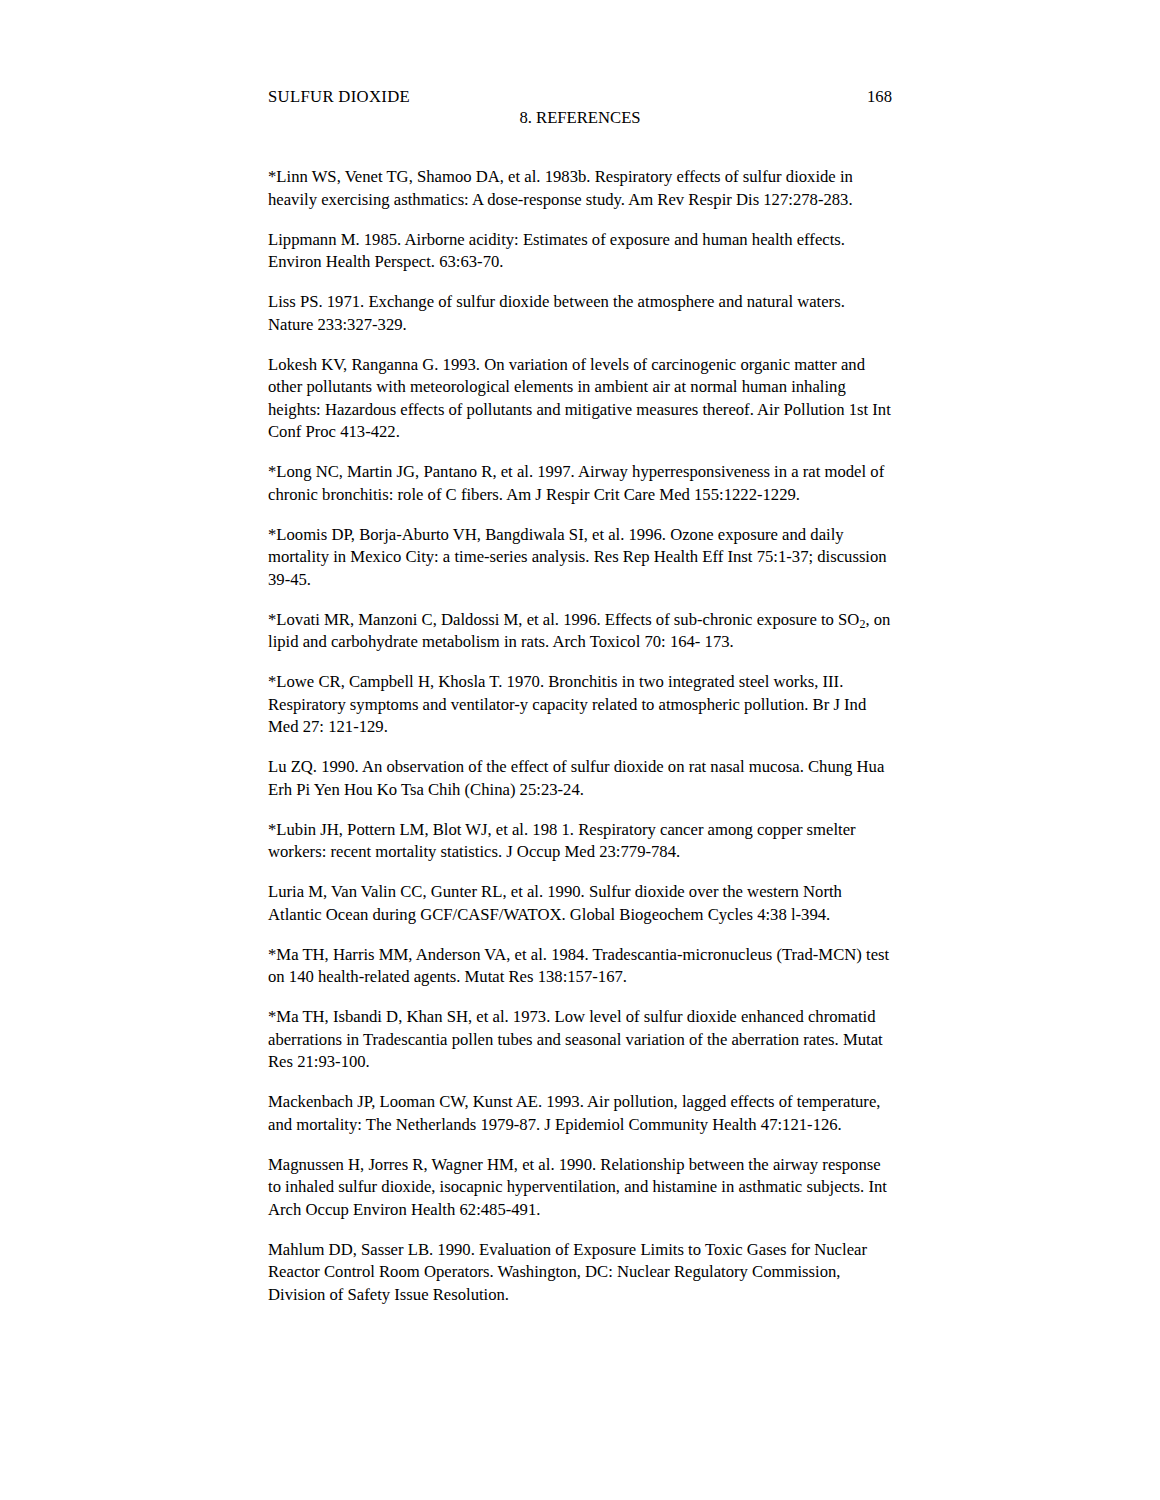SULFUR DIOXIDE
168
8. REFERENCES
*Linn WS, Venet TG, Shamoo DA, et al. 1983b. Respiratory effects of sulfur dioxide in heavily exercising asthmatics: A dose-response study. Am Rev Respir Dis 127:278-283.
Lippmann M. 1985. Airborne acidity: Estimates of exposure and human health effects. Environ Health Perspect. 63:63-70.
Liss PS. 1971. Exchange of sulfur dioxide between the atmosphere and natural waters. Nature 233:327-329.
Lokesh KV, Ranganna G. 1993. On variation of levels of carcinogenic organic matter and other pollutants with meteorological elements in ambient air at normal human inhaling heights: Hazardous effects of pollutants and mitigative measures thereof. Air Pollution 1st Int Conf Proc 413-422.
*Long NC, Martin JG, Pantano R, et al. 1997. Airway hyperresponsiveness in a rat model of chronic bronchitis: role of C fibers. Am J Respir Crit Care Med 155:1222-1229.
*Loomis DP, Borja-Aburto VH, Bangdiwala SI, et al. 1996. Ozone exposure and daily mortality in Mexico City: a time-series analysis. Res Rep Health Eff Inst 75:1-37; discussion 39-45.
*Lovati MR, Manzoni C, Daldossi M, et al. 1996. Effects of sub-chronic exposure to SO2, on lipid and carbohydrate metabolism in rats. Arch Toxicol 70: 164- 173.
*Lowe CR, Campbell H, Khosla T. 1970. Bronchitis in two integrated steel works, III. Respiratory symptoms and ventilator-y capacity related to atmospheric pollution. Br J Ind Med 27: 121-129.
Lu ZQ. 1990. An observation of the effect of sulfur dioxide on rat nasal mucosa. Chung Hua Erh Pi Yen Hou Ko Tsa Chih (China) 25:23-24.
*Lubin JH, Pottern LM, Blot WJ, et al. 198 1. Respiratory cancer among copper smelter workers: recent mortality statistics. J Occup Med 23:779-784.
Luria M, Van Valin CC, Gunter RL, et al. 1990. Sulfur dioxide over the western North Atlantic Ocean during GCF/CASF/WATOX. Global Biogeochem Cycles 4:38 l-394.
*Ma TH, Harris MM, Anderson VA, et al. 1984. Tradescantia-micronucleus (Trad-MCN) test on 140 health-related agents. Mutat Res 138:157-167.
*Ma TH, Isbandi D, Khan SH, et al. 1973. Low level of sulfur dioxide enhanced chromatid aberrations in Tradescantia pollen tubes and seasonal variation of the aberration rates. Mutat Res 21:93-100.
Mackenbach JP, Looman CW, Kunst AE. 1993. Air pollution, lagged effects of temperature, and mortality: The Netherlands 1979-87. J Epidemiol Community Health 47:121-126.
Magnussen H, Jorres R, Wagner HM, et al. 1990. Relationship between the airway response to inhaled sulfur dioxide, isocapnic hyperventilation, and histamine in asthmatic subjects. Int Arch Occup Environ Health 62:485-491.
Mahlum DD, Sasser LB. 1990. Evaluation of Exposure Limits to Toxic Gases for Nuclear Reactor Control Room Operators. Washington, DC: Nuclear Regulatory Commission, Division of Safety Issue Resolution.